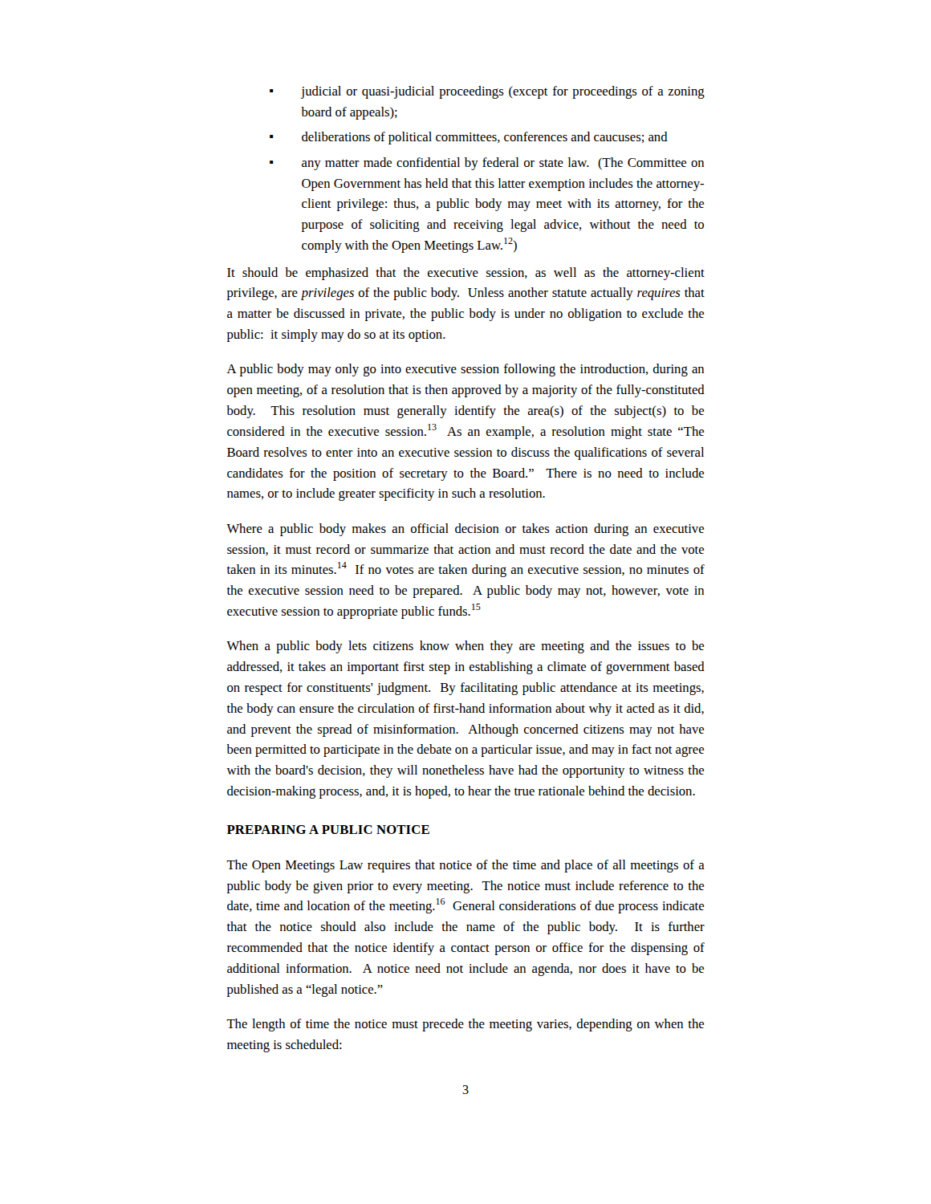judicial or quasi-judicial proceedings (except for proceedings of a zoning board of appeals);
deliberations of political committees, conferences and caucuses; and
any matter made confidential by federal or state law. (The Committee on Open Government has held that this latter exemption includes the attorney-client privilege: thus, a public body may meet with its attorney, for the purpose of soliciting and receiving legal advice, without the need to comply with the Open Meetings Law.12)
It should be emphasized that the executive session, as well as the attorney-client privilege, are privileges of the public body. Unless another statute actually requires that a matter be discussed in private, the public body is under no obligation to exclude the public: it simply may do so at its option.
A public body may only go into executive session following the introduction, during an open meeting, of a resolution that is then approved by a majority of the fully-constituted body. This resolution must generally identify the area(s) of the subject(s) to be considered in the executive session.13 As an example, a resolution might state “The Board resolves to enter into an executive session to discuss the qualifications of several candidates for the position of secretary to the Board.” There is no need to include names, or to include greater specificity in such a resolution.
Where a public body makes an official decision or takes action during an executive session, it must record or summarize that action and must record the date and the vote taken in its minutes.14 If no votes are taken during an executive session, no minutes of the executive session need to be prepared. A public body may not, however, vote in executive session to appropriate public funds.15
When a public body lets citizens know when they are meeting and the issues to be addressed, it takes an important first step in establishing a climate of government based on respect for constituents' judgment. By facilitating public attendance at its meetings, the body can ensure the circulation of first-hand information about why it acted as it did, and prevent the spread of misinformation. Although concerned citizens may not have been permitted to participate in the debate on a particular issue, and may in fact not agree with the board's decision, they will nonetheless have had the opportunity to witness the decision-making process, and, it is hoped, to hear the true rationale behind the decision.
PREPARING A PUBLIC NOTICE
The Open Meetings Law requires that notice of the time and place of all meetings of a public body be given prior to every meeting. The notice must include reference to the date, time and location of the meeting.16 General considerations of due process indicate that the notice should also include the name of the public body. It is further recommended that the notice identify a contact person or office for the dispensing of additional information. A notice need not include an agenda, nor does it have to be published as a “legal notice.”
The length of time the notice must precede the meeting varies, depending on when the meeting is scheduled:
3